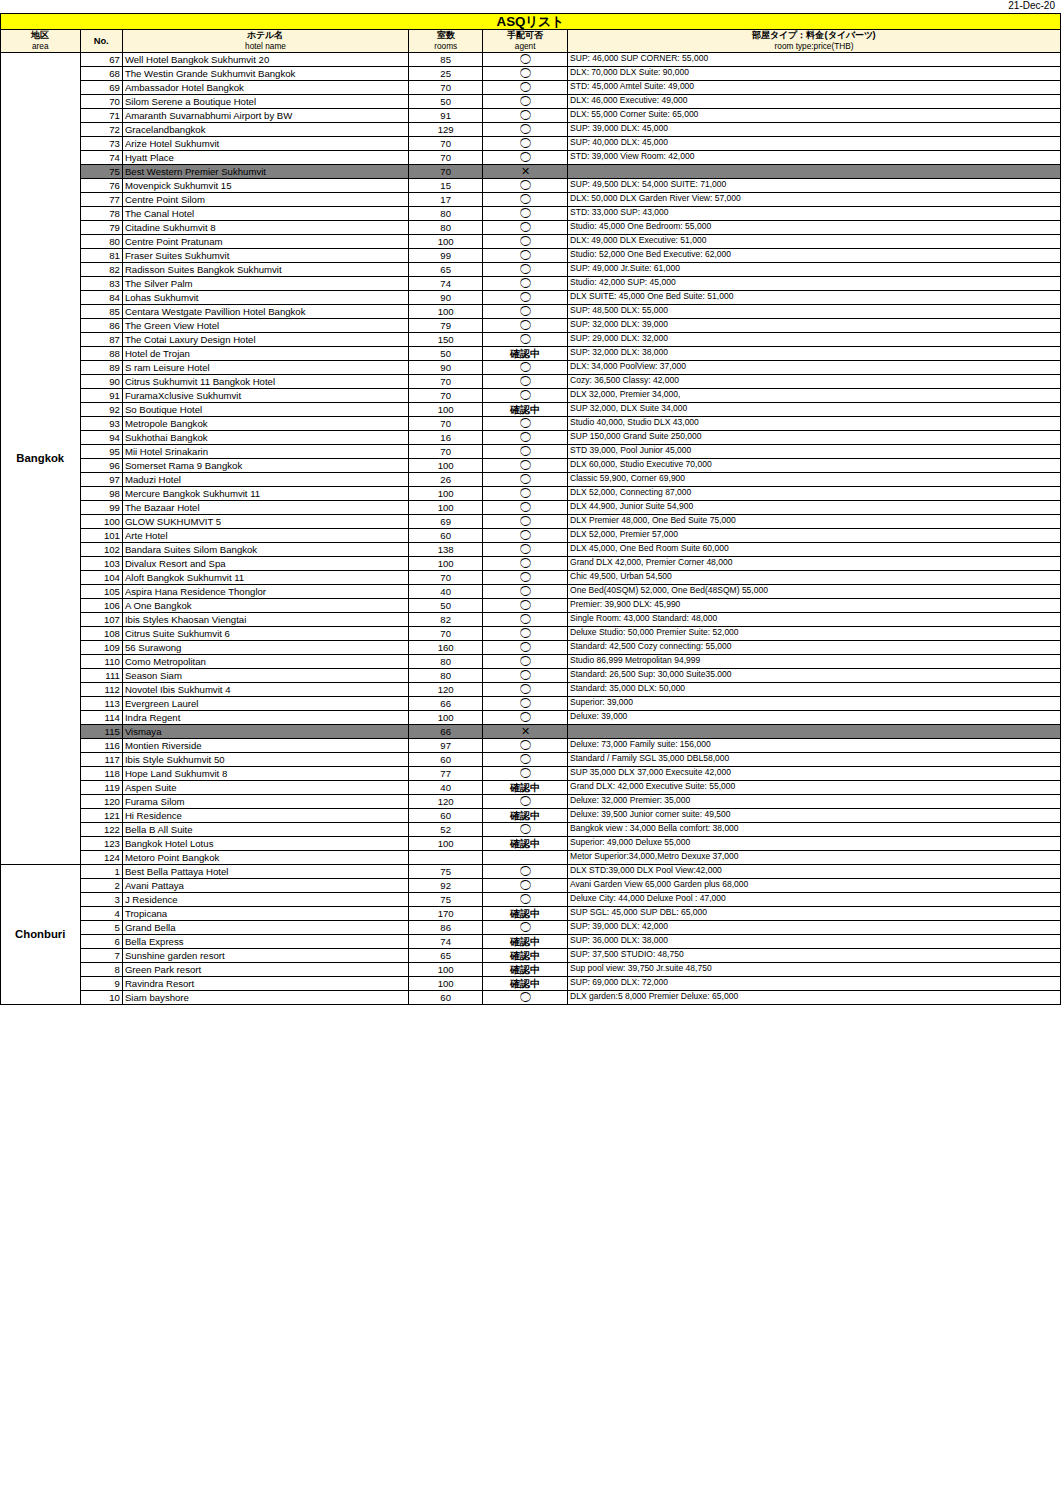21-Dec-20
| ASQリスト |
| 地区 area | No. | ホテル名 hotel name | 室数 rooms | 手配可否 agent | 部屋タイプ：料金(タイバーツ) room type:price(THB) |
| Bangkok | 67 | Well Hotel Bangkok Sukhumvit 20 | 85 | ◯ | SUP: 46,000 SUP CORNER: 55,000 |
| 68 | The Westin Grande Sukhumvit Bangkok | 25 | ◯ | DLX: 70,000 DLX Suite: 90,000 |
| 69 | Ambassador Hotel Bangkok | 70 | ◯ | STD: 45,000 Amtel Suite: 49,000 |
| 70 | Silom Serene a Boutique Hotel | 50 | ◯ | DLX: 46,000 Executive: 49,000 |
| 71 | Amaranth Suvarnabhumi Airport by BW | 91 | ◯ | DLX: 55,000 Corner Suite: 65,000 |
| 72 | Gracelandbangkok | 129 | ◯ | SUP: 39,000 DLX: 45,000 |
| 73 | Arize Hotel Sukhumvit | 70 | ◯ | SUP: 40,000 DLX: 45,000 |
| 74 | Hyatt Place | 70 | ◯ | STD: 39,000 View Room: 42,000 |
| 75 | Best Western Premier Sukhumvit | 70 | ✕ | Premier: 49,500 Premier Studio: 54,500 |
| 76 | Movenpick Sukhumvit 15 | 15 | ◯ | SUP: 49,500 DLX: 54,000 SUITE: 71,000 |
| 77 | Centre Point Silom | 17 | ◯ | DLX: 50,000 DLX Garden River View: 57,000 |
| 78 | The Canal Hotel | 80 | ◯ | STD: 33,000 SUP: 43,000 |
| 79 | Citadine Sukhumvit 8 | 80 | ◯ | Studio: 45,000 One Bedroom: 55,000 |
| 80 | Centre Point Pratunam | 100 | ◯ | DLX: 49,000 DLX Executive: 51,000 |
| 81 | Fraser Suites Sukhumvit | 99 | ◯ | Studio: 52,000 One Bed Executive: 62,000 |
| 82 | Radisson Suites Bangkok Sukhumvit | 65 | ◯ | SUP: 49,000 Jr.Suite: 61,000 |
| 83 | The Silver Palm | 74 | ◯ | Studio: 42,000 SUP: 45,000 |
| 84 | Lohas Sukhumvit | 90 | ◯ | DLX SUITE: 45,000 One Bed Suite: 51,000 |
| 85 | Centara Westgate Pavillion Hotel Bangkok | 100 | ◯ | SUP: 48,500 DLX: 55,000 |
| 86 | The Green View Hotel | 79 | ◯ | SUP: 32,000 DLX: 39,000 |
| 87 | The Cotai Laxury Design Hotel | 150 | ◯ | SUP: 29,000 DLX: 32,000 |
| 88 | Hotel de Trojan | 50 | 確認中 | SUP: 32,000 DLX: 38,000 |
| 89 | S ram Leisure Hotel | 90 | ◯ | DLX: 34,000 PoolView: 37,000 |
| 90 | Citrus Sukhumvit 11 Bangkok Hotel | 70 | ◯ | Cozy: 36,500 Classy: 42,000 |
| 91 | FuramaXclusive Sukhumvit | 70 | ◯ | DLX 32,000, Premier 34,000, |
| 92 | So Boutique Hotel | 100 | 確認中 | SUP 32,000, DLX Suite 34,000 |
| 93 | Metropole Bangkok | 70 | ◯ | Studio 40,000, Studio DLX 43,000 |
| 94 | Sukhothai Bangkok | 16 | ◯ | SUP 150,000 Grand Suite 250,000 |
| 95 | Mii Hotel Srinakarin | 70 | ◯ | STD 39,000, Pool Junior 45,000 |
| 96 | Somerset Rama 9 Bangkok | 100 | ◯ | DLX 60,000, Studio Executive 70,000 |
| 97 | Maduzi Hotel | 26 | ◯ | Classic 59,900, Corner 69,900 |
| 98 | Mercure Bangkok Sukhumvit 11 | 100 | ◯ | DLX 52,000, Connecting 87,000 |
| 99 | The Bazaar Hotel | 100 | ◯ | DLX 44,900, Junior Suite 54,900 |
| 100 | GLOW SUKHUMVIT 5 | 69 | ◯ | DLX Premier 48,000, One Bed Suite 75,000 |
| 101 | Arte Hotel | 60 | ◯ | DLX 52,000, Premier 57,000 |
| 102 | Bandara Suites Silom Bangkok | 138 | ◯ | DLX 45,000, One Bed Room Suite 60,000 |
| 103 | Divalux Resort and Spa | 100 | ◯ | Grand DLX 42,000, Premier Corner 48,000 |
| 104 | Aloft Bangkok Sukhumvit 11 | 70 | ◯ | Chic 49,500, Urban 54,500 |
| 105 | Aspira Hana Residence Thonglor | 40 | ◯ | One Bed(40SQM) 52,000, One Bed(48SQM) 55,000 |
| 106 | A One Bangkok | 50 | ◯ | Premier: 39,900 DLX: 45,990 |
| 107 | Ibis Styles Khaosan Viengtai | 82 | ◯ | Single Room: 43,000 Standard: 48,000 |
| 108 | Citrus Suite Sukhumvit 6 | 70 | ◯ | Deluxe Studio: 50,000 Premier Suite: 52,000 |
| 109 | 56 Surawong | 160 | ◯ | Standard: 42,500 Cozy connecting: 55,000 |
| 110 | Como Metropolitan | 80 | ◯ | Studio 86,999 Metropolitan 94,999 |
| 111 | Season Siam | 80 | ◯ | Standard: 26,500 Sup: 30,000 Suite35.000 |
| 112 | Novotel Ibis Sukhumvit 4 | 120 | ◯ | Standard: 35,000 DLX: 50,000 |
| 113 | Evergreen Laurel | 66 | ◯ | Superior: 39,000 |
| 114 | Indra Regent | 100 | ◯ | Deluxe: 39,000 |
| 115 | Vismaya | 66 | ✕ | |
| 116 | Montien Riverside | 97 | ◯ | Deluxe: 73,000 Family suite: 156,000 |
| 117 | Ibis Style Sukhumvit 50 | 60 | ◯ | Standard / Family SGL 35,000 DBL58,000 |
| 118 | Hope Land Sukhumvit 8 | 77 | ◯ | SUP 35,000 DLX 37,000 Execsuite 42,000 |
| 119 | Aspen Suite | 40 | 確認中 | Grand DLX: 42,000 Executive Suite: 55,000 |
| 120 | Furama Silom | 120 | ◯ | Deluxe: 32,000 Premier: 35,000 |
| 121 | Hi Residence | 60 | 確認中 | Deluxe: 39,500 Junior corner suite: 49,500 |
| 122 | Bella B All Suite | 52 | ◯ | Bangkok view : 34,000 Bella comfort: 38,000 |
| 123 | Bangkok Hotel Lotus | 100 | 確認中 | Superior: 49,000 Deluxe 55,000 |
| 124 | Metoro Point Bangkok | | | Metor Superior:34,000,Metro Dexuxe 37,000 |
| Chonburi | 1 | Best Bella Pattaya Hotel | 75 | ◯ | DLX STD:39,000 DLX Pool View:42,000 |
| 2 | Avani Pattaya | 92 | ◯ | Avani Garden View 65,000 Garden plus 68,000 |
| 3 | J Residence | 75 | ◯ | Deluxe City: 44,000 Deluxe Pool : 47,000 |
| 4 | Tropicana | 170 | 確認中 | SUP SGL: 45,000 SUP DBL: 65,000 |
| 5 | Grand Bella | 86 | ◯ | SUP: 39,000 DLX: 42,000 |
| 6 | Bella Express | 74 | 確認中 | SUP: 36,000 DLX: 38,000 |
| 7 | Sunshine garden resort | 65 | 確認中 | SUP: 37,500 STUDIO: 48,750 |
| 8 | Green Park resort | 100 | 確認中 | Sup pool view: 39,750 Jr.suite 48,750 |
| 9 | Ravindra Resort | 100 | 確認中 | SUP: 69,000 DLX: 72,000 |
| 10 | Siam bayshore | 60 | ◯ | DLX garden:5 8,000 Premier Deluxe: 65,000 |